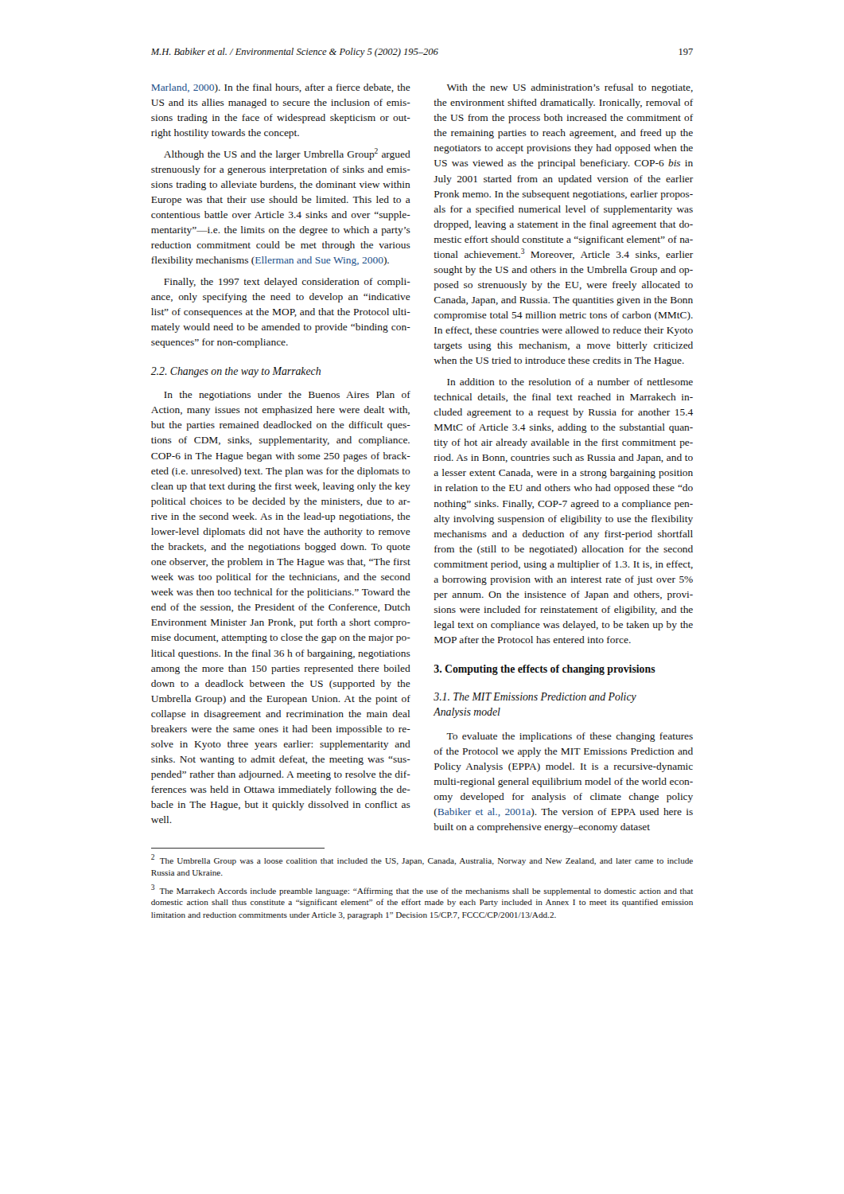M.H. Babiker et al. / Environmental Science & Policy 5 (2002) 195–206 197
Marland, 2000). In the final hours, after a fierce debate, the US and its allies managed to secure the inclusion of emissions trading in the face of widespread skepticism or outright hostility towards the concept.
Although the US and the larger Umbrella Group2 argued strenuously for a generous interpretation of sinks and emissions trading to alleviate burdens, the dominant view within Europe was that their use should be limited. This led to a contentious battle over Article 3.4 sinks and over “supplementarity”—i.e. the limits on the degree to which a party’s reduction commitment could be met through the various flexibility mechanisms (Ellerman and Sue Wing, 2000).
Finally, the 1997 text delayed consideration of compliance, only specifying the need to develop an “indicative list” of consequences at the MOP, and that the Protocol ultimately would need to be amended to provide “binding consequences” for non-compliance.
2.2. Changes on the way to Marrakech
In the negotiations under the Buenos Aires Plan of Action, many issues not emphasized here were dealt with, but the parties remained deadlocked on the difficult questions of CDM, sinks, supplementarity, and compliance. COP-6 in The Hague began with some 250 pages of bracketed (i.e. unresolved) text. The plan was for the diplomats to clean up that text during the first week, leaving only the key political choices to be decided by the ministers, due to arrive in the second week. As in the lead-up negotiations, the lower-level diplomats did not have the authority to remove the brackets, and the negotiations bogged down. To quote one observer, the problem in The Hague was that, “The first week was too political for the technicians, and the second week was then too technical for the politicians.” Toward the end of the session, the President of the Conference, Dutch Environment Minister Jan Pronk, put forth a short compromise document, attempting to close the gap on the major political questions. In the final 36 h of bargaining, negotiations among the more than 150 parties represented there boiled down to a deadlock between the US (supported by the Umbrella Group) and the European Union. At the point of collapse in disagreement and recrimination the main deal breakers were the same ones it had been impossible to resolve in Kyoto three years earlier: supplementarity and sinks. Not wanting to admit defeat, the meeting was “suspended” rather than adjourned. A meeting to resolve the differences was held in Ottawa immediately following the debacle in The Hague, but it quickly dissolved in conflict as well.
With the new US administration’s refusal to negotiate, the environment shifted dramatically. Ironically, removal of the US from the process both increased the commitment of the remaining parties to reach agreement, and freed up the negotiators to accept provisions they had opposed when the US was viewed as the principal beneficiary. COP-6 bis in July 2001 started from an updated version of the earlier Pronk memo. In the subsequent negotiations, earlier proposals for a specified numerical level of supplementarity was dropped, leaving a statement in the final agreement that domestic effort should constitute a “significant element” of national achievement.3 Moreover, Article 3.4 sinks, earlier sought by the US and others in the Umbrella Group and opposed so strenuously by the EU, were freely allocated to Canada, Japan, and Russia. The quantities given in the Bonn compromise total 54 million metric tons of carbon (MMtC). In effect, these countries were allowed to reduce their Kyoto targets using this mechanism, a move bitterly criticized when the US tried to introduce these credits in The Hague.
In addition to the resolution of a number of nettlesome technical details, the final text reached in Marrakech included agreement to a request by Russia for another 15.4 MMtC of Article 3.4 sinks, adding to the substantial quantity of hot air already available in the first commitment period. As in Bonn, countries such as Russia and Japan, and to a lesser extent Canada, were in a strong bargaining position in relation to the EU and others who had opposed these “do nothing” sinks. Finally, COP-7 agreed to a compliance penalty involving suspension of eligibility to use the flexibility mechanisms and a deduction of any first-period shortfall from the (still to be negotiated) allocation for the second commitment period, using a multiplier of 1.3. It is, in effect, a borrowing provision with an interest rate of just over 5% per annum. On the insistence of Japan and others, provisions were included for reinstatement of eligibility, and the legal text on compliance was delayed, to be taken up by the MOP after the Protocol has entered into force.
3. Computing the effects of changing provisions
3.1. The MIT Emissions Prediction and Policy
Analysis model
To evaluate the implications of these changing features of the Protocol we apply the MIT Emissions Prediction and Policy Analysis (EPPA) model. It is a recursive-dynamic multi-regional general equilibrium model of the world economy developed for analysis of climate change policy (Babiker et al., 2001a). The version of EPPA used here is built on a comprehensive energy–economy dataset
2 The Umbrella Group was a loose coalition that included the US, Japan, Canada, Australia, Norway and New Zealand, and later came to include Russia and Ukraine.
3 The Marrakech Accords include preamble language: “Affirming that the use of the mechanisms shall be supplemental to domestic action and that domestic action shall thus constitute a “significant element” of the effort made by each Party included in Annex I to meet its quantified emission limitation and reduction commitments under Article 3, paragraph 1” Decision 15/CP.7, FCCC/CP/2001/13/Add.2.